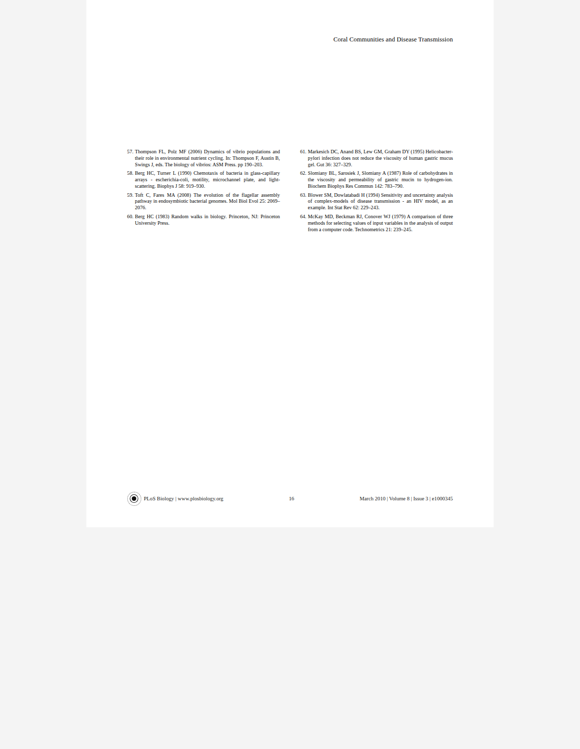Coral Communities and Disease Transmission
57. Thompson FL, Polz MF (2006) Dynamics of vibrio populations and their role in environmental nutrient cycling. In: Thompson F, Austin B, Swings J, eds. The biology of vibrios: ASM Press. pp 190–203.
58. Berg HC, Turner L (1990) Chemotaxis of bacteria in glass-capillary arrays - escherichia-coli, motility, microchannel plate, and light-scattering. Biophys J 58: 919–930.
59. Toft C, Fares MA (2008) The evolution of the flagellar assembly pathway in endosymbiotic bacterial genomes. Mol Biol Evol 25: 2069–2076.
60. Berg HC (1983) Random walks in biology. Princeton, NJ: Princeton University Press.
61. Markesich DC, Anand BS, Lew GM, Graham DY (1995) Helicobacter-pylori infection does not reduce the viscosity of human gastric mucus gel. Gut 36: 327–329.
62. Slomiany BL, Sarosiek J, Slomiany A (1987) Role of carbohydrates in the viscosity and permeability of gastric mucin to hydrogen-ion. Biochem Biophys Res Commun 142: 783–790.
63. Blower SM, Dowlatabadi H (1994) Sensitivity and uncertainty analysis of complex-models of disease transmission - an HIV model, as an example. Int Stat Rev 62: 229–243.
64. McKay MD, Beckman RJ, Conover WJ (1979) A comparison of three methods for selecting values of input variables in the analysis of output from a computer code. Technometrics 21: 239–245.
PLoS Biology | www.plosbiology.org
16
March 2010 | Volume 8 | Issue 3 | e1000345